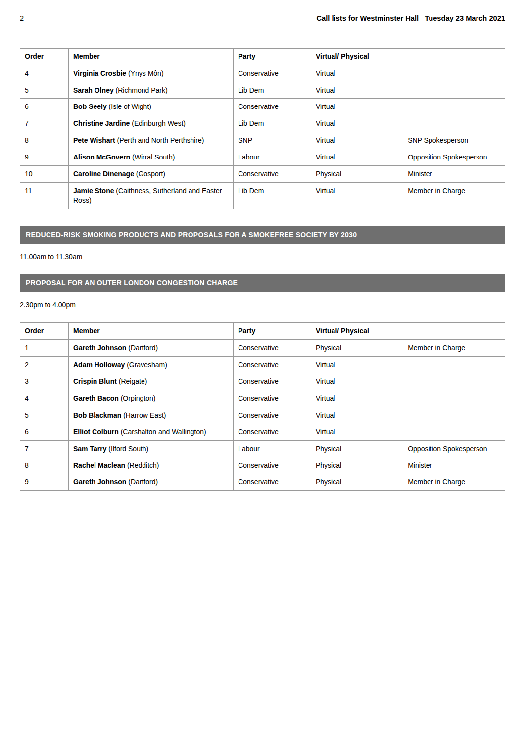2
Call lists for Westminster Hall Tuesday 23 March 2021
| Order | Member | Party | Virtual/ Physical | |
| --- | --- | --- | --- | --- |
| 4 | Virginia Crosbie (Ynys Môn) | Conservative | Virtual | |
| 5 | Sarah Olney (Richmond Park) | Lib Dem | Virtual | |
| 6 | Bob Seely (Isle of Wight) | Conservative | Virtual | |
| 7 | Christine Jardine (Edinburgh West) | Lib Dem | Virtual | |
| 8 | Pete Wishart (Perth and North Perthshire) | SNP | Virtual | SNP Spokesperson |
| 9 | Alison McGovern (Wirral South) | Labour | Virtual | Opposition Spokesperson |
| 10 | Caroline Dinenage (Gosport) | Conservative | Physical | Minister |
| 11 | Jamie Stone (Caithness, Sutherland and Easter Ross) | Lib Dem | Virtual | Member in Charge |
Reduced-risk smoking products and proposals for a smokefree society by 2030
11.00am to 11.30am
Proposal for an outer London congestion charge
2.30pm to 4.00pm
| Order | Member | Party | Virtual/ Physical | |
| --- | --- | --- | --- | --- |
| 1 | Gareth Johnson (Dartford) | Conservative | Physical | Member in Charge |
| 2 | Adam Holloway (Gravesham) | Conservative | Virtual | |
| 3 | Crispin Blunt (Reigate) | Conservative | Virtual | |
| 4 | Gareth Bacon (Orpington) | Conservative | Virtual | |
| 5 | Bob Blackman (Harrow East) | Conservative | Virtual | |
| 6 | Elliot Colburn (Carshalton and Wallington) | Conservative | Virtual | |
| 7 | Sam Tarry (Ilford South) | Labour | Physical | Opposition Spokesperson |
| 8 | Rachel Maclean (Redditch) | Conservative | Physical | Minister |
| 9 | Gareth Johnson (Dartford) | Conservative | Physical | Member in Charge |